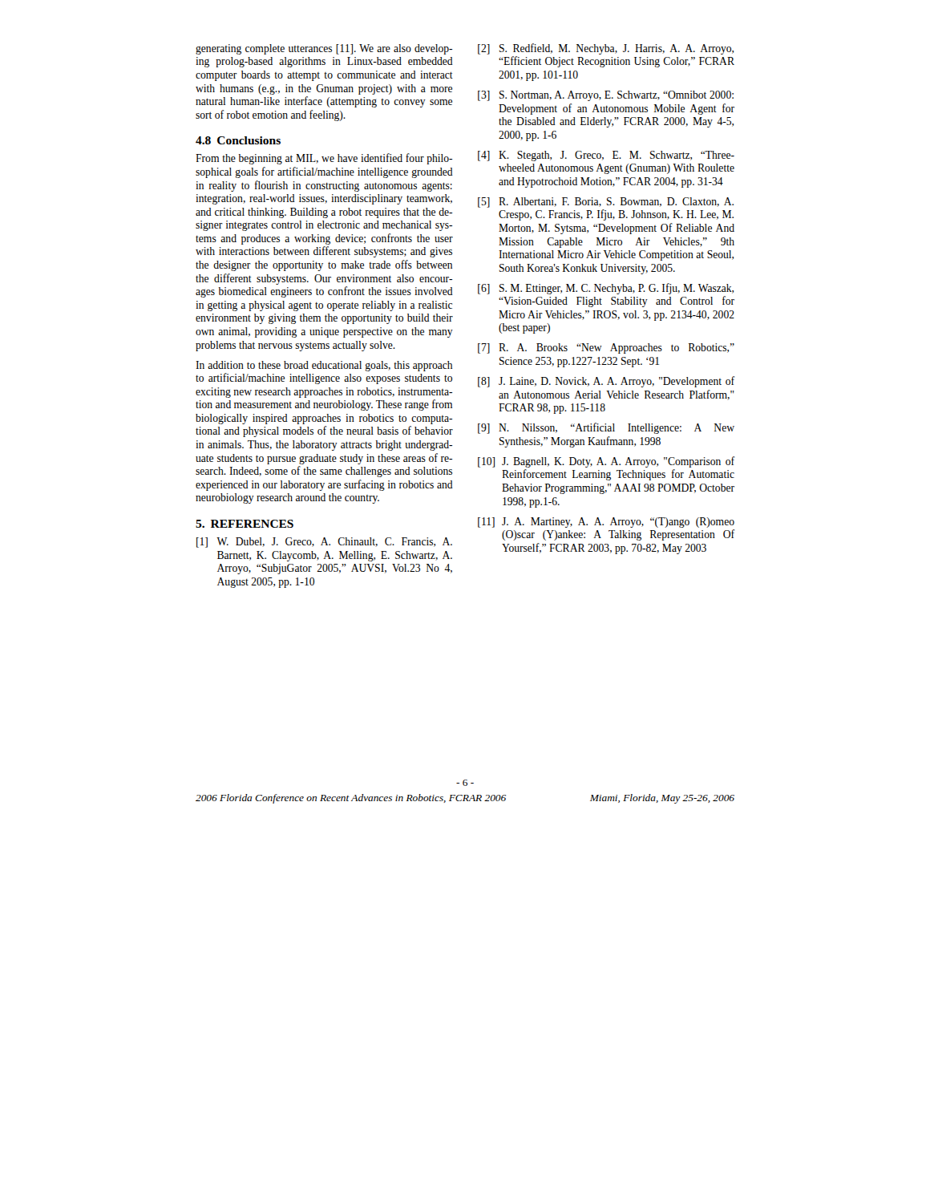generating complete utterances [11]. We are also developing prolog-based algorithms in Linux-based embedded computer boards to attempt to communicate and interact with humans (e.g., in the Gnuman project) with a more natural human-like interface (attempting to convey some sort of robot emotion and feeling).
4.8 Conclusions
From the beginning at MIL, we have identified four philosophical goals for artificial/machine intelligence grounded in reality to flourish in constructing autonomous agents: integration, real-world issues, interdisciplinary teamwork, and critical thinking. Building a robot requires that the designer integrates control in electronic and mechanical systems and produces a working device; confronts the user with interactions between different subsystems; and gives the designer the opportunity to make trade offs between the different subsystems. Our environment also encourages biomedical engineers to confront the issues involved in getting a physical agent to operate reliably in a realistic environment by giving them the opportunity to build their own animal, providing a unique perspective on the many problems that nervous systems actually solve.
In addition to these broad educational goals, this approach to artificial/machine intelligence also exposes students to exciting new research approaches in robotics, instrumentation and measurement and neurobiology. These range from biologically inspired approaches in robotics to computational and physical models of the neural basis of behavior in animals. Thus, the laboratory attracts bright undergraduate students to pursue graduate study in these areas of research. Indeed, some of the same challenges and solutions experienced in our laboratory are surfacing in robotics and neurobiology research around the country.
5. REFERENCES
[1] W. Dubel, J. Greco, A. Chinault, C. Francis, A. Barnett, K. Claycomb, A. Melling, E. Schwartz, A. Arroyo, “SubjuGator 2005,” AUVSI, Vol.23 No 4, August 2005, pp. 1-10
[2] S. Redfield, M. Nechyba, J. Harris, A. A. Arroyo, “Efficient Object Recognition Using Color,” FCRAR 2001, pp. 101-110
[3] S. Nortman, A. Arroyo, E. Schwartz, “Omnibot 2000: Development of an Autonomous Mobile Agent for the Disabled and Elderly,” FCRAR 2000, May 4-5, 2000, pp. 1-6
[4] K. Stegath, J. Greco, E. M. Schwartz, “Three-wheeled Autonomous Agent (Gnuman) With Roulette and Hypotrochoid Motion,” FCAR 2004, pp. 31-34
[5] R. Albertani, F. Boria, S. Bowman, D. Claxton, A. Crespo, C. Francis, P. Ifju, B. Johnson, K. H. Lee, M. Morton, M. Sytsma, “Development Of Reliable And Mission Capable Micro Air Vehicles,” 9th International Micro Air Vehicle Competition at Seoul, South Korea's Konkuk University, 2005.
[6] S. M. Ettinger, M. C. Nechyba, P. G. Ifju, M. Waszak, “Vision-Guided Flight Stability and Control for Micro Air Vehicles,” IROS, vol. 3, pp. 2134-40, 2002 (best paper)
[7] R. A. Brooks “New Approaches to Robotics,” Science 253, pp.1227-1232 Sept. ‘91
[8] J. Laine, D. Novick, A. A. Arroyo, "Development of an Autonomous Aerial Vehicle Research Platform," FCRAR 98, pp. 115-118
[9] N. Nilsson, “Artificial Intelligence: A New Synthesis,” Morgan Kaufmann, 1998
[10] J. Bagnell, K. Doty, A. A. Arroyo, "Comparison of Reinforcement Learning Techniques for Automatic Behavior Programming," AAAI 98 POMDP, October 1998, pp.1-6.
[11] J. A. Martiney, A. A. Arroyo, “(T)ango (R)omeo (O)scar (Y)ankee: A Talking Representation Of Yourself,” FCRAR 2003, pp. 70-82, May 2003
- 6 -
2006 Florida Conference on Recent Advances in Robotics, FCRAR 2006 Miami, Florida, May 25-26, 2006